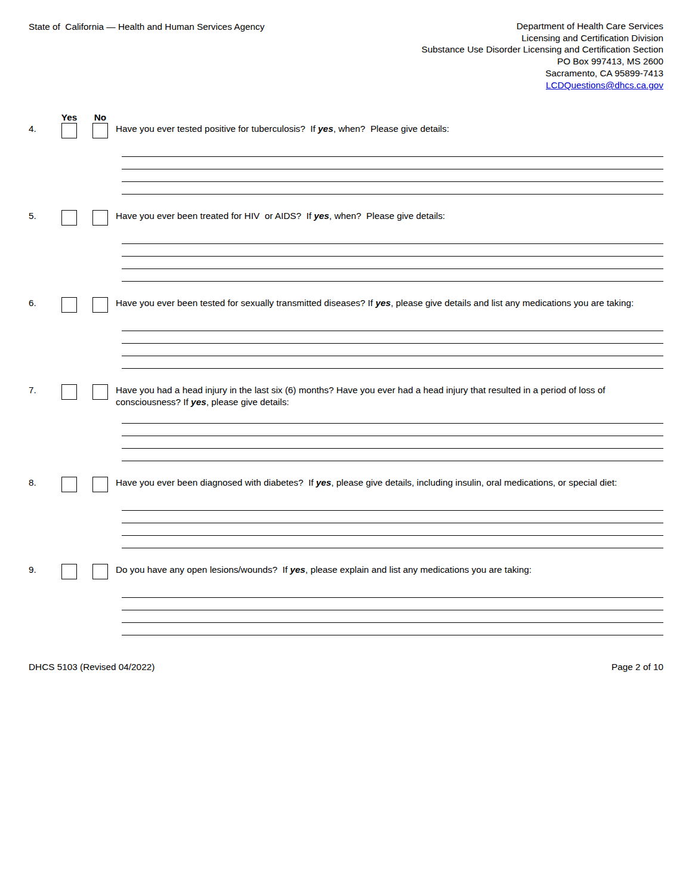State of California — Health and Human Services Agency
Department of Health Care Services
Licensing and Certification Division
Substance Use Disorder Licensing and Certification Section
PO Box 997413, MS 2600
Sacramento, CA 95899-7413
LCDQuestions@dhcs.ca.gov
| | Yes | No | |
| 4. | | | Have you ever tested positive for tuberculosis? If yes , when? Please give details: |
| 5. | | | Have you ever been treated for HIV or AIDS? If yes , when? Please give details: |
| 6. | | | Have you ever been tested for sexually transmitted diseases? If yes , please give details and list any medications you are taking: |
| 7. | | | Have you had a head injury in the last six (6) months? Have you ever had a head injury that resulted in a period of loss of consciousness? If yes , please give details: |
| 8. | | | Have you ever been diagnosed with diabetes? If yes , please give details, including insulin, oral medications, or special diet: |
| 9. | | | Do you have any open lesions/wounds? If yes , please explain and list any medications you are taking: |
DHCS 5103 (Revised 04/2022)
Page 2 of 10